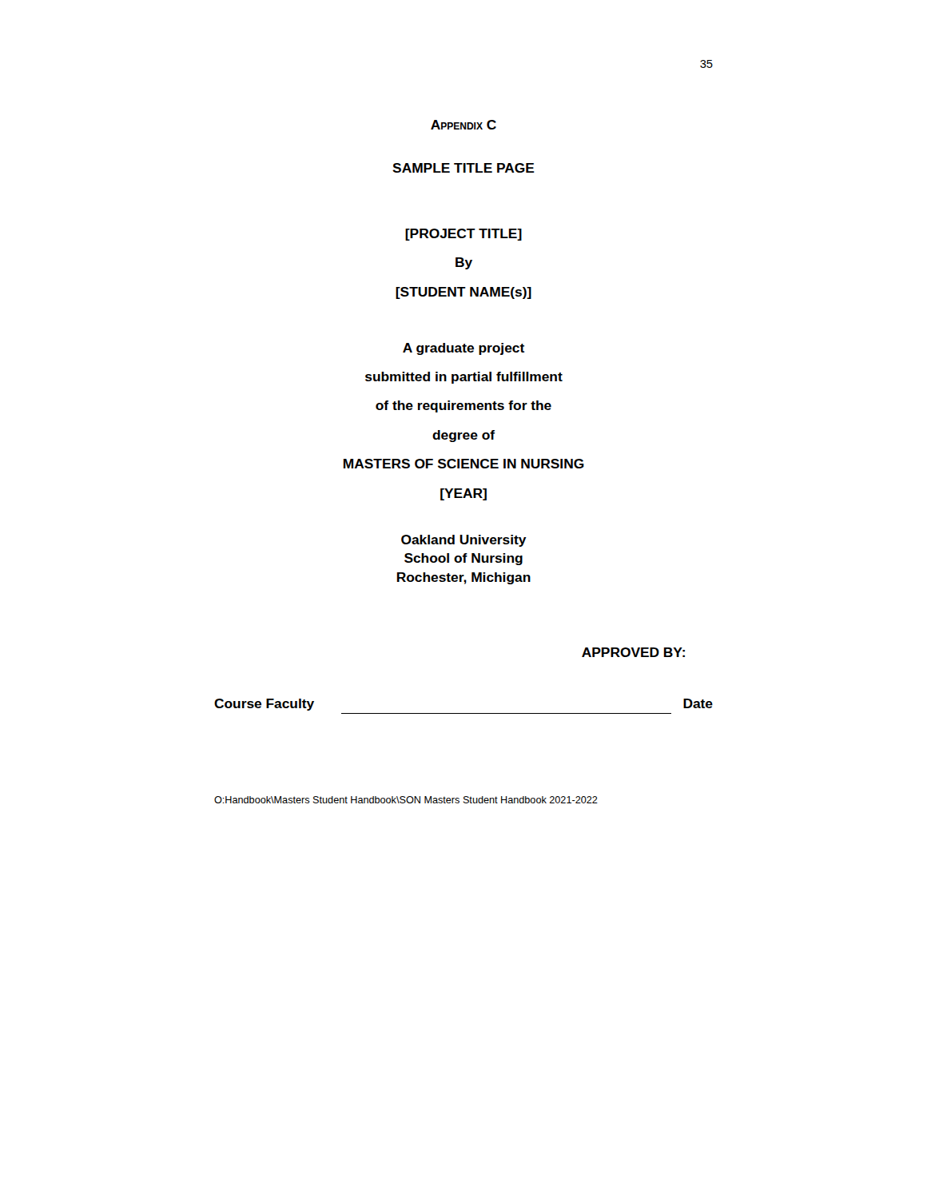35
Appendix C
SAMPLE TITLE PAGE
[PROJECT TITLE]
By
[STUDENT NAME(s)] A graduate project
submitted in partial fulfillment
of the requirements for the
degree of
MASTERS OF SCIENCE IN NURSING
[YEAR]
Oakland University
School of Nursing
Rochester, Michigan
APPROVED BY:
Course Faculty Date
O:Handbook\Masters Student Handbook\SON Masters Student Handbook 2021-2022